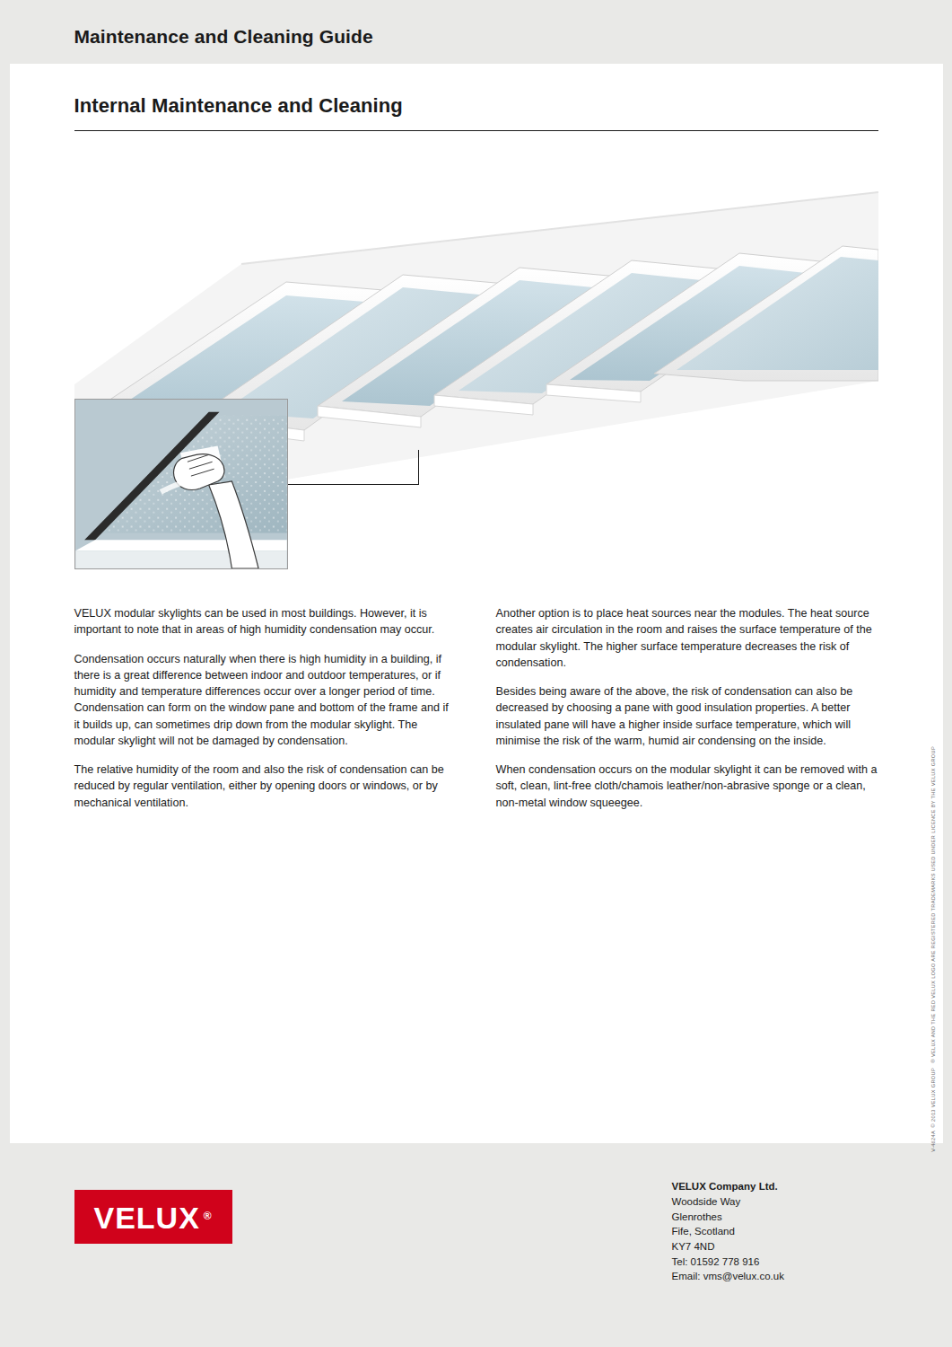Maintenance and Cleaning Guide
Internal Maintenance and Cleaning
VELUX modular skylights can be used in most buildings. However, it is important to note that in areas of high humidity condensation may occur.
Condensation occurs naturally when there is high humidity in a building, if there is a great difference between indoor and outdoor temperatures, or if humidity and temperature differences occur over a longer period of time. Condensation can form on the window pane and bottom of the frame and if it builds up, can sometimes drip down from the modular skylight. The modular skylight will not be damaged by condensation.
The relative humidity of the room and also the risk of condensation can be reduced by regular ventilation, either by opening doors or windows, or by mechanical ventilation.
Another option is to place heat sources near the modules. The heat source creates air circulation in the room and raises the surface temperature of the modular skylight. The higher surface temperature decreases the risk of condensation.
Besides being aware of the above, the risk of condensation can also be decreased by choosing a pane with good insulation properties. A better insulated pane will have a higher inside surface temperature, which will minimise the risk of the warm, humid air condensing on the inside.
When condensation occurs on the modular skylight it can be removed with a soft, clean, lint-free cloth/chamois leather/non-abrasive sponge or a clean, non-metal window squeegee.
V-4624A © 2013 VELUX GROUP ® VELUX AND THE RED VELUX LOGO ARE REGISTERED TRADEMARKS USED UNDER LICENCE BY THE VELUX GROUP
VELUX®
VELUX Company Ltd.
Woodside Way
Glenrothes
Fife, Scotland
KY7 4ND
Tel: 01592 778 916
Email: vms@velux.co.uk